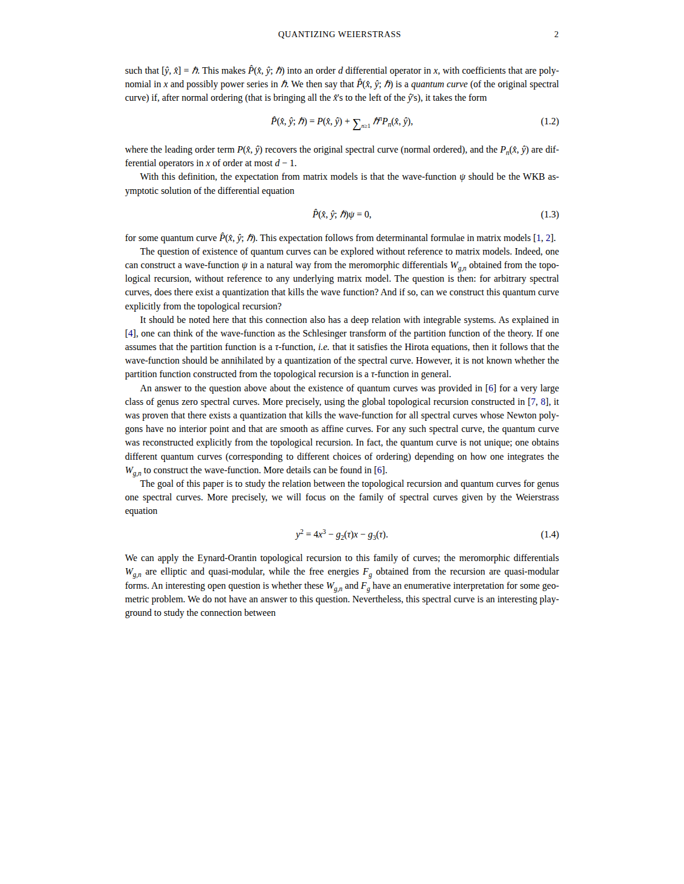QUANTIZING WEIERSTRASS 2
such that [ŷ, x̂] = ℏ. This makes P̂(x̂, ŷ; ℏ) into an order d differential operator in x, with coefficients that are polynomial in x and possibly power series in ℏ. We then say that P̂(x̂, ŷ; ℏ) is a quantum curve (of the original spectral curve) if, after normal ordering (that is bringing all the x̂'s to the left of the ŷ's), it takes the form
P̂(x̂, ŷ; ℏ) = P(x̂, ŷ) + ∑n≥1 ℏnPn(x̂, ŷ), (1.2)
where the leading order term P(x̂, ŷ) recovers the original spectral curve (normal ordered), and the Pn(x̂, ŷ) are differential operators in x of order at most d − 1.
With this definition, the expectation from matrix models is that the wave-function ψ should be the WKB asymptotic solution of the differential equation
P̂(x̂, ŷ; ℏ)ψ = 0, (1.3)
for some quantum curve P̂(x̂, ŷ; ℏ). This expectation follows from determinantal formulae in matrix models [1, 2].
The question of existence of quantum curves can be explored without reference to matrix models. Indeed, one can construct a wave-function ψ in a natural way from the meromorphic differentials Wg,n obtained from the topological recursion, without reference to any underlying matrix model. The question is then: for arbitrary spectral curves, does there exist a quantization that kills the wave function? And if so, can we construct this quantum curve explicitly from the topological recursion?
It should be noted here that this connection also has a deep relation with integrable systems. As explained in [4], one can think of the wave-function as the Schlesinger transform of the partition function of the theory. If one assumes that the partition function is a τ-function, i.e. that it satisfies the Hirota equations, then it follows that the wave-function should be annihilated by a quantization of the spectral curve. However, it is not known whether the partition function constructed from the topological recursion is a τ-function in general.
An answer to the question above about the existence of quantum curves was provided in [6] for a very large class of genus zero spectral curves. More precisely, using the global topological recursion constructed in [7, 8], it was proven that there exists a quantization that kills the wave-function for all spectral curves whose Newton polygons have no interior point and that are smooth as affine curves. For any such spectral curve, the quantum curve was reconstructed explicitly from the topological recursion. In fact, the quantum curve is not unique; one obtains different quantum curves (corresponding to different choices of ordering) depending on how one integrates the Wg,n to construct the wave-function. More details can be found in [6].
The goal of this paper is to study the relation between the topological recursion and quantum curves for genus one spectral curves. More precisely, we will focus on the family of spectral curves given by the Weierstrass equation
y2 = 4x3 − g2(τ)x − g3(τ). (1.4)
We can apply the Eynard-Orantin topological recursion to this family of curves; the meromorphic differentials Wg,n are elliptic and quasi-modular, while the free energies Fg obtained from the recursion are quasi-modular forms. An interesting open question is whether these Wg,n and Fg have an enumerative interpretation for some geometric problem. We do not have an answer to this question. Nevertheless, this spectral curve is an interesting playground to study the connection between